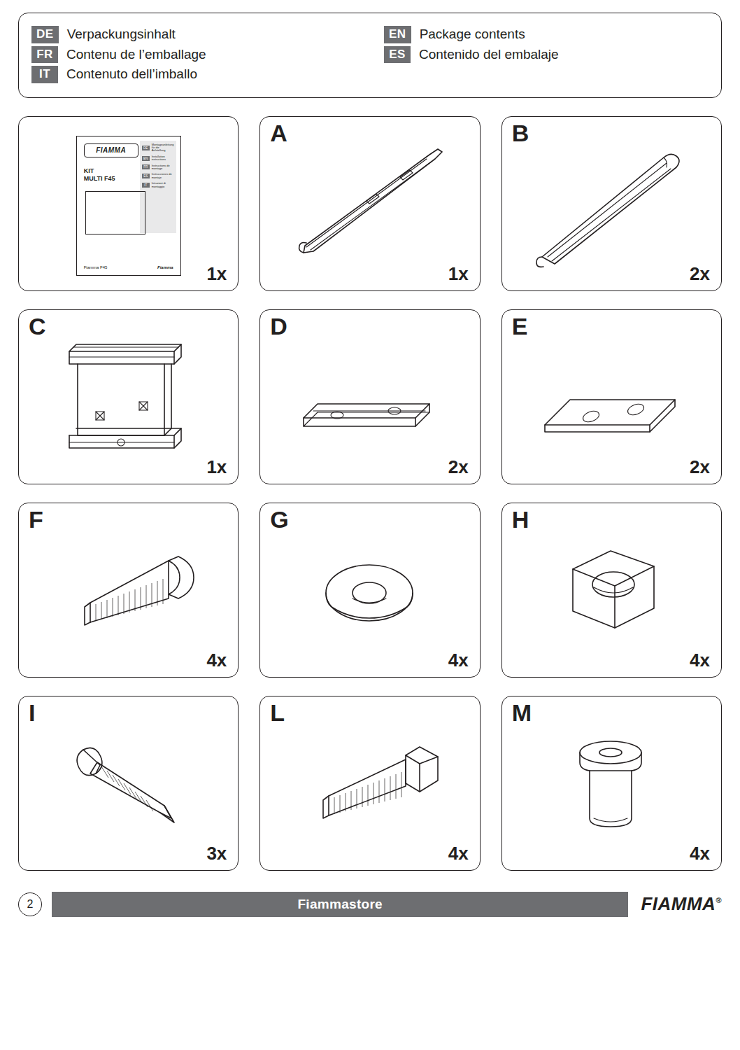DE Verpackungsinhalt
FR Contenu de l’emballage
IT Contenuto dell’imballo
EN Package contents
ES Contenido del embalaje
FIAMMA
KIT
MULTI F45
DE Montageanleitung für die
Aufstellung
EN Installation instructions
FR Instructions de montage
ES Instrucciones de montaje
IT Istruzioni di montaggio
Fiamma F45
Fiamma
1x
A
1x
B
2x
C
1x
D
2x
E
2x
F
4x
G
4x
H
4x
I
3x
L
4x
M
4x
2
Fiammastore
FIAMMA®